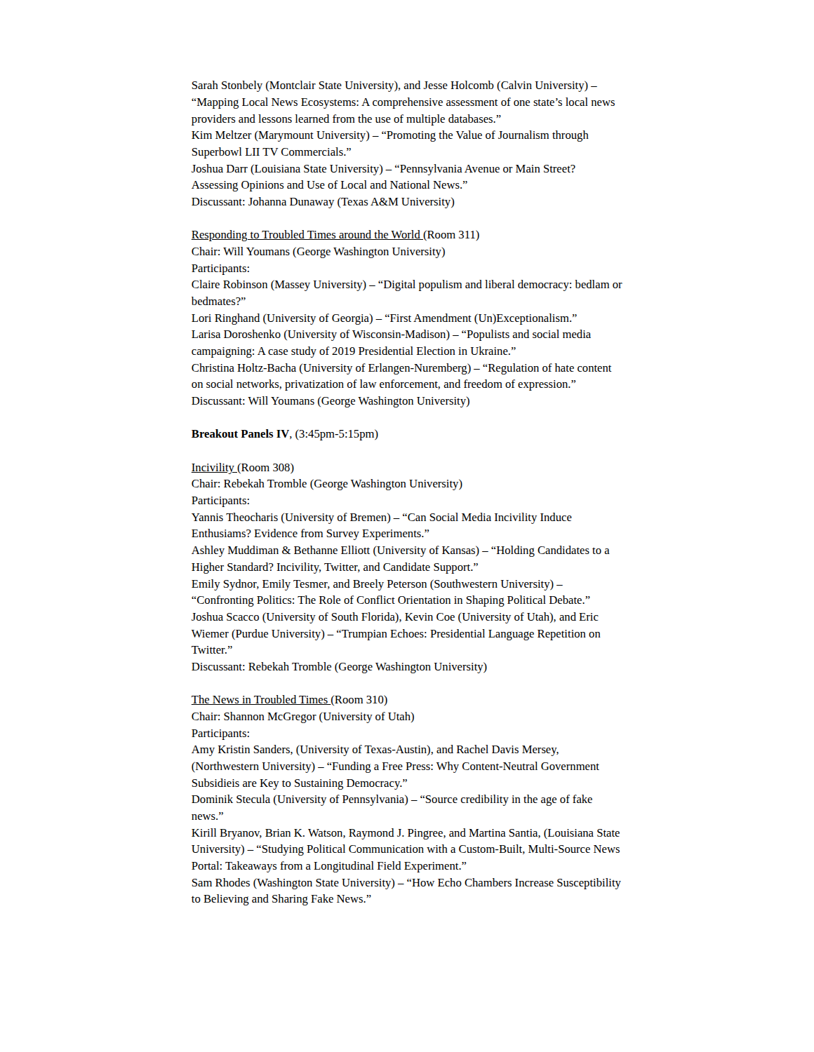Sarah Stonbely (Montclair State University), and Jesse Holcomb (Calvin University) – “Mapping Local News Ecosystems: A comprehensive assessment of one state’s local news providers and lessons learned from the use of multiple databases.”
Kim Meltzer (Marymount University) – “Promoting the Value of Journalism through Superbowl LII TV Commercials.”
Joshua Darr (Louisiana State University) – “Pennsylvania Avenue or Main Street? Assessing Opinions and Use of Local and National News.”
Discussant: Johanna Dunaway (Texas A&M University)
Responding to Troubled Times around the World (Room 311)
Chair: Will Youmans (George Washington University)
Participants:
Claire Robinson (Massey University) – “Digital populism and liberal democracy: bedlam or bedmates?”
Lori Ringhand (University of Georgia) – “First Amendment (Un)Exceptionalism.”
Larisa Doroshenko (University of Wisconsin-Madison) – “Populists and social media campaigning: A case study of 2019 Presidential Election in Ukraine.”
Christina Holtz-Bacha (University of Erlangen-Nuremberg) – “Regulation of hate content on social networks, privatization of law enforcement, and freedom of expression.”
Discussant: Will Youmans (George Washington University)
Breakout Panels IV, (3:45pm-5:15pm)
Incivility (Room 308)
Chair: Rebekah Tromble (George Washington University)
Participants:
Yannis Theocharis (University of Bremen) – “Can Social Media Incivility Induce Enthusiams? Evidence from Survey Experiments.”
Ashley Muddiman & Bethanne Elliott (University of Kansas) – “Holding Candidates to a Higher Standard? Incivility, Twitter, and Candidate Support.”
Emily Sydnor, Emily Tesmer, and Breely Peterson (Southwestern University) – “Confronting Politics: The Role of Conflict Orientation in Shaping Political Debate.”
Joshua Scacco (University of South Florida), Kevin Coe (University of Utah), and Eric Wiemer (Purdue University) – “Trumpian Echoes: Presidential Language Repetition on Twitter.”
Discussant: Rebekah Tromble (George Washington University)
The News in Troubled Times (Room 310)
Chair: Shannon McGregor (University of Utah)
Participants:
Amy Kristin Sanders, (University of Texas-Austin), and Rachel Davis Mersey, (Northwestern University) – “Funding a Free Press: Why Content-Neutral Government Subsidieis are Key to Sustaining Democracy.”
Dominik Stecula (University of Pennsylvania) – “Source credibility in the age of fake news.”
Kirill Bryanov, Brian K. Watson, Raymond J. Pingree, and Martina Santia, (Louisiana State University) – “Studying Political Communication with a Custom-Built, Multi-Source News Portal: Takeaways from a Longitudinal Field Experiment.”
Sam Rhodes (Washington State University) – “How Echo Chambers Increase Susceptibility to Believing and Sharing Fake News.”